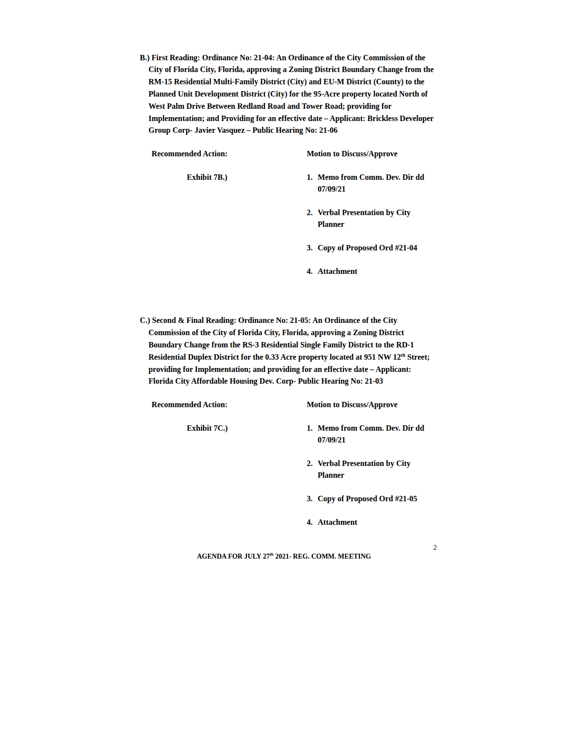B.) First Reading: Ordinance No: 21-04: An Ordinance of the City Commission of the City of Florida City, Florida, approving a Zoning District Boundary Change from the RM-15 Residential Multi-Family District (City) and EU-M District (County) to the Planned Unit Development District (City) for the 95-Acre property located North of West Palm Drive Between Redland Road and Tower Road; providing for Implementation; and Providing for an effective date – Applicant: Brickless Developer Group Corp- Javier Vasquez – Public Hearing No: 21-06
Recommended Action:
Motion to Discuss/Approve
Exhibit 7B.)
1. Memo from Comm. Dev. Dir dd 07/09/21
2. Verbal Presentation by City Planner
3. Copy of Proposed Ord #21-04
4. Attachment
C.) Second & Final Reading: Ordinance No: 21-05: An Ordinance of the City Commission of the City of Florida City, Florida, approving a Zoning District Boundary Change from the RS-3 Residential Single Family District to the RD-1 Residential Duplex District for the 0.33 Acre property located at 951 NW 12th Street; providing for Implementation; and providing for an effective date – Applicant: Florida City Affordable Housing Dev. Corp- Public Hearing No: 21-03
Recommended Action:
Motion to Discuss/Approve
Exhibit 7C.)
1. Memo from Comm. Dev. Dir dd 07/09/21
2. Verbal Presentation by City Planner
3. Copy of Proposed Ord #21-05
4. Attachment
2 AGENDA FOR JULY 27th 2021- REG. COMM. MEETING